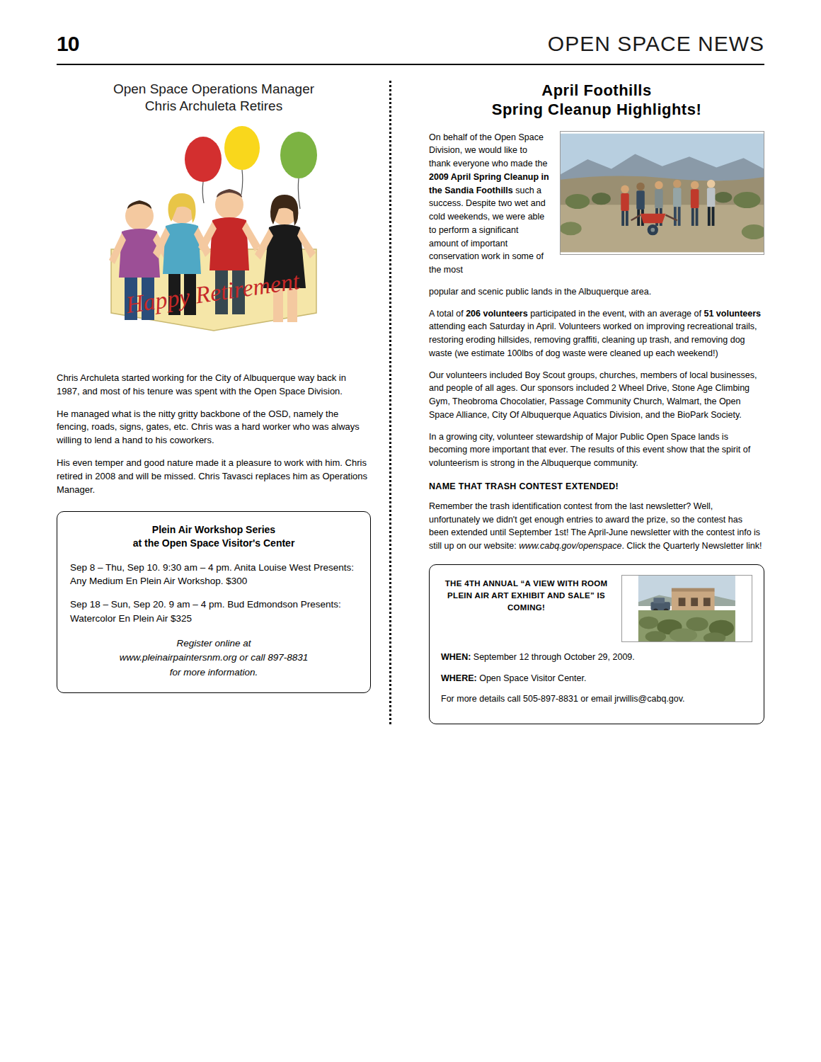10
OPEN SPACE NEWS
Open Space Operations Manager
Chris Archuleta Retires
Happy Retirement
Chris Archuleta started working for the City of Albuquerque way back in 1987, and most of his tenure was spent with the Open Space Division.
He managed what is the nitty gritty backbone of the OSD, namely the fencing, roads, signs, gates, etc. Chris was a hard worker who was always willing to lend a hand to his coworkers.
His even temper and good nature made it a pleasure to work with him. Chris retired in 2008 and will be missed. Chris Tavasci replaces him as Operations Manager.
Plein Air Workshop Series
at the Open Space Visitor's Center
Sep 8 – Thu, Sep 10. 9:30 am – 4 pm. Anita Louise West Presents: Any Medium En Plein Air Workshop. $300
Sep 18 – Sun, Sep 20. 9 am – 4 pm. Bud Edmondson Presents: Watercolor En Plein Air $325
Register online at
www.pleinairpaintersnm.org or call 897-8831
for more information.
April Foothills
Spring Cleanup Highlights!
On behalf of the Open Space Division, we would like to thank everyone who made the 2009 April Spring Cleanup in the Sandia Foothills such a success. Despite two wet and cold weekends, we were able to perform a significant amount of important conservation work in some of the most
popular and scenic public lands in the Albuquerque area.
A total of 206 volunteers participated in the event, with an average of 51 volunteers attending each Saturday in April. Volunteers worked on improving recreational trails, restoring eroding hillsides, removing graffiti, cleaning up trash, and removing dog waste (we estimate 100lbs of dog waste were cleaned up each weekend!)
Our volunteers included Boy Scout groups, churches, members of local businesses, and people of all ages. Our sponsors included 2 Wheel Drive, Stone Age Climbing Gym, Theobroma Chocolatier, Passage Community Church, Walmart, the Open Space Alliance, City Of Albuquerque Aquatics Division, and the BioPark Society.
In a growing city, volunteer stewardship of Major Public Open Space lands is becoming more important that ever. The results of this event show that the spirit of volunteerism is strong in the Albuquerque community.
NAME THAT TRASH CONTEST EXTENDED!
Remember the trash identification contest from the last newsletter? Well, unfortunately we didn't get enough entries to award the prize, so the contest has been extended until September 1st! The April-June newsletter with the contest info is still up on our website: www.cabq.gov/openspace. Click the Quarterly Newsletter link!
THE 4TH ANNUAL “A VIEW WITH ROOM PLEIN AIR ART EXHIBIT AND SALE” IS COMING!
WHEN: September 12 through October 29, 2009.
WHERE: Open Space Visitor Center.
For more details call 505-897-8831 or email jrwillis@cabq.gov.